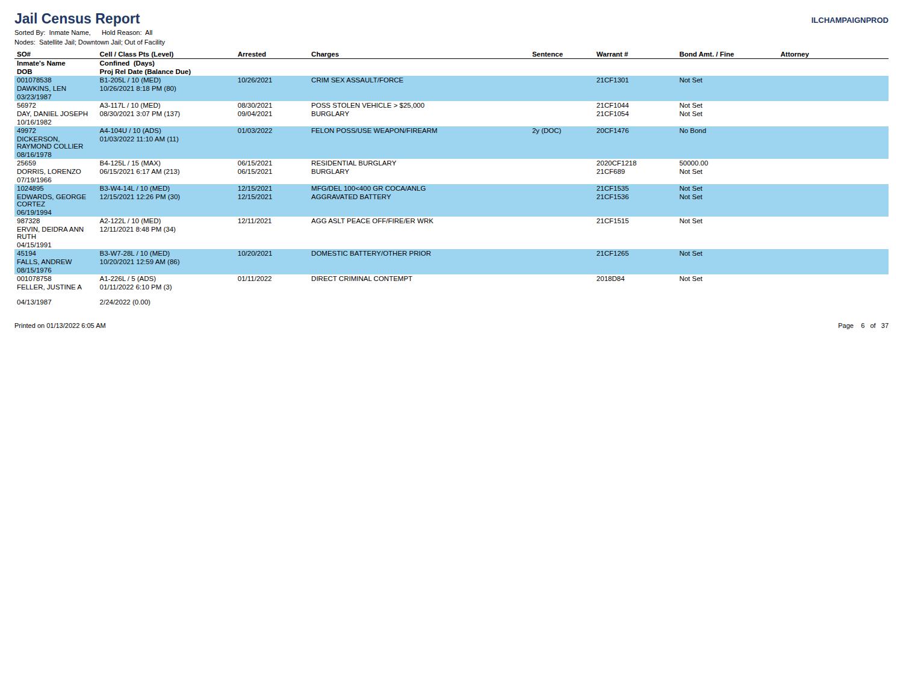ILCHAMPAIGNPROD
Jail Census Report
Sorted By: Inmate Name, Hold Reason: All
Nodes: Satellite Jail; Downtown Jail; Out of Facility
| SO# | Cell / Class Pts (Level) | Arrested | Charges | Sentence | Warrant # | Bond Amt. / Fine | Attorney |
| --- | --- | --- | --- | --- | --- | --- | --- |
| Inmate's Name | Confined (Days) | | | | | | |
| DOB | Proj Rel Date (Balance Due) | | | | | | |
| 001078538 | B1-205L / 10 (MED) | 10/26/2021 | CRIM SEX ASSAULT/FORCE | | 21CF1301 | Not Set | |
| DAWKINS, LEN | 10/26/2021 8:18 PM (80) | | | | | | |
| 03/23/1987 | | | | | | | |
| 56972 | A3-117L / 10 (MED) | 08/30/2021 | POSS STOLEN VEHICLE > $25,000 | | 21CF1044 | Not Set | |
| DAY, DANIEL JOSEPH | 08/30/2021 3:07 PM (137) | 09/04/2021 | BURGLARY | | 21CF1054 | Not Set | |
| 10/16/1982 | | | | | | | |
| 49972 | A4-104U / 10 (ADS) | 01/03/2022 | FELON POSS/USE WEAPON/FIREARM | 2y (DOC) | 20CF1476 | No Bond | |
| DICKERSON, RAYMOND COLLIER | 01/03/2022 11:10 AM (11) | | | | | | |
| 08/16/1978 | | | | | | | |
| 25659 | B4-125L / 15 (MAX) | 06/15/2021 | RESIDENTIAL BURGLARY | | 2020CF1218 | 50000.00 | |
| DORRIS, LORENZO | 06/15/2021 6:17 AM (213) | 06/15/2021 | BURGLARY | | 21CF689 | Not Set | |
| 07/19/1966 | | | | | | | |
| 1024895 | B3-W4-14L / 10 (MED) | 12/15/2021 | MFG/DEL 100<400 GR COCA/ANLG | | 21CF1535 | Not Set | |
| EDWARDS, GEORGE CORTEZ | 12/15/2021 12:26 PM (30) | 12/15/2021 | AGGRAVATED BATTERY | | 21CF1536 | Not Set | |
| 06/19/1994 | | | | | | | |
| 987328 | A2-122L / 10 (MED) | 12/11/2021 | AGG ASLT PEACE OFF/FIRE/ER WRK | | 21CF1515 | Not Set | |
| ERVIN, DEIDRA ANN RUTH | 12/11/2021 8:48 PM (34) | | | | | | |
| 04/15/1991 | | | | | | | |
| 45194 | B3-W7-28L / 10 (MED) | 10/20/2021 | DOMESTIC BATTERY/OTHER PRIOR | | 21CF1265 | Not Set | |
| FALLS, ANDREW | 10/20/2021 12:59 AM (86) | | | | | | |
| 08/15/1976 | | | | | | | |
| 001078758 | A1-226L / 5 (ADS) | 01/11/2022 | DIRECT CRIMINAL CONTEMPT | | 2018D84 | Not Set | |
| FELLER, JUSTINE A | 01/11/2022 6:10 PM (3) | | | | | | |
| 04/13/1987 | 2/24/2022 (0.00) | | | | | | |
Printed on 01/13/2022 6:05 AM Page 6 of 37